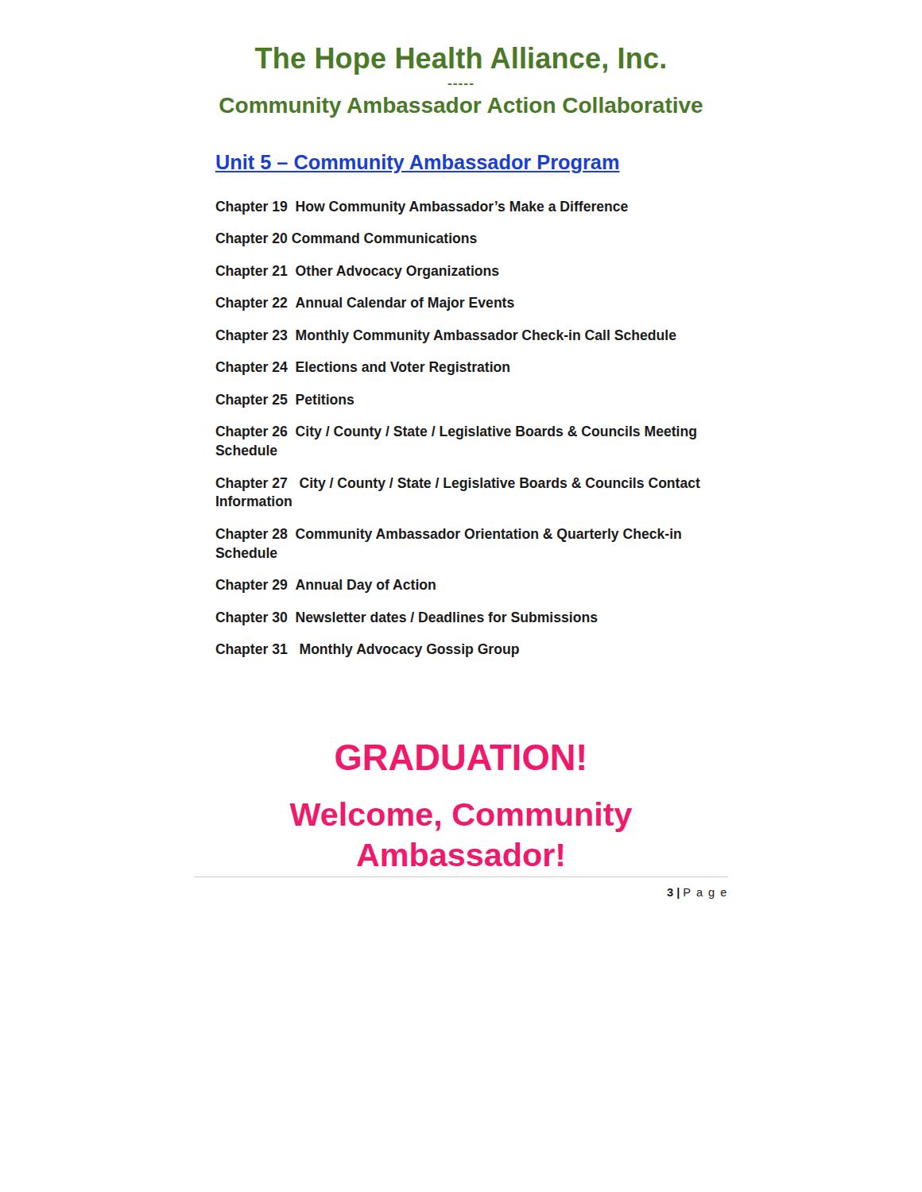The Hope Health Alliance, Inc.
-----
Community Ambassador Action Collaborative
Unit 5 – Community Ambassador Program
Chapter 19 How Community Ambassador’s Make a Difference
Chapter 20 Command Communications
Chapter 21 Other Advocacy Organizations
Chapter 22 Annual Calendar of Major Events
Chapter 23 Monthly Community Ambassador Check-in Call Schedule
Chapter 24 Elections and Voter Registration
Chapter 25 Petitions
Chapter 26 City / County / State / Legislative Boards & Councils Meeting Schedule
Chapter 27 City / County / State / Legislative Boards & Councils Contact Information
Chapter 28 Community Ambassador Orientation & Quarterly Check-in Schedule
Chapter 29 Annual Day of Action
Chapter 30 Newsletter dates / Deadlines for Submissions
Chapter 31 Monthly Advocacy Gossip Group
GRADUATION!
Welcome, Community Ambassador!
3 | P a g e